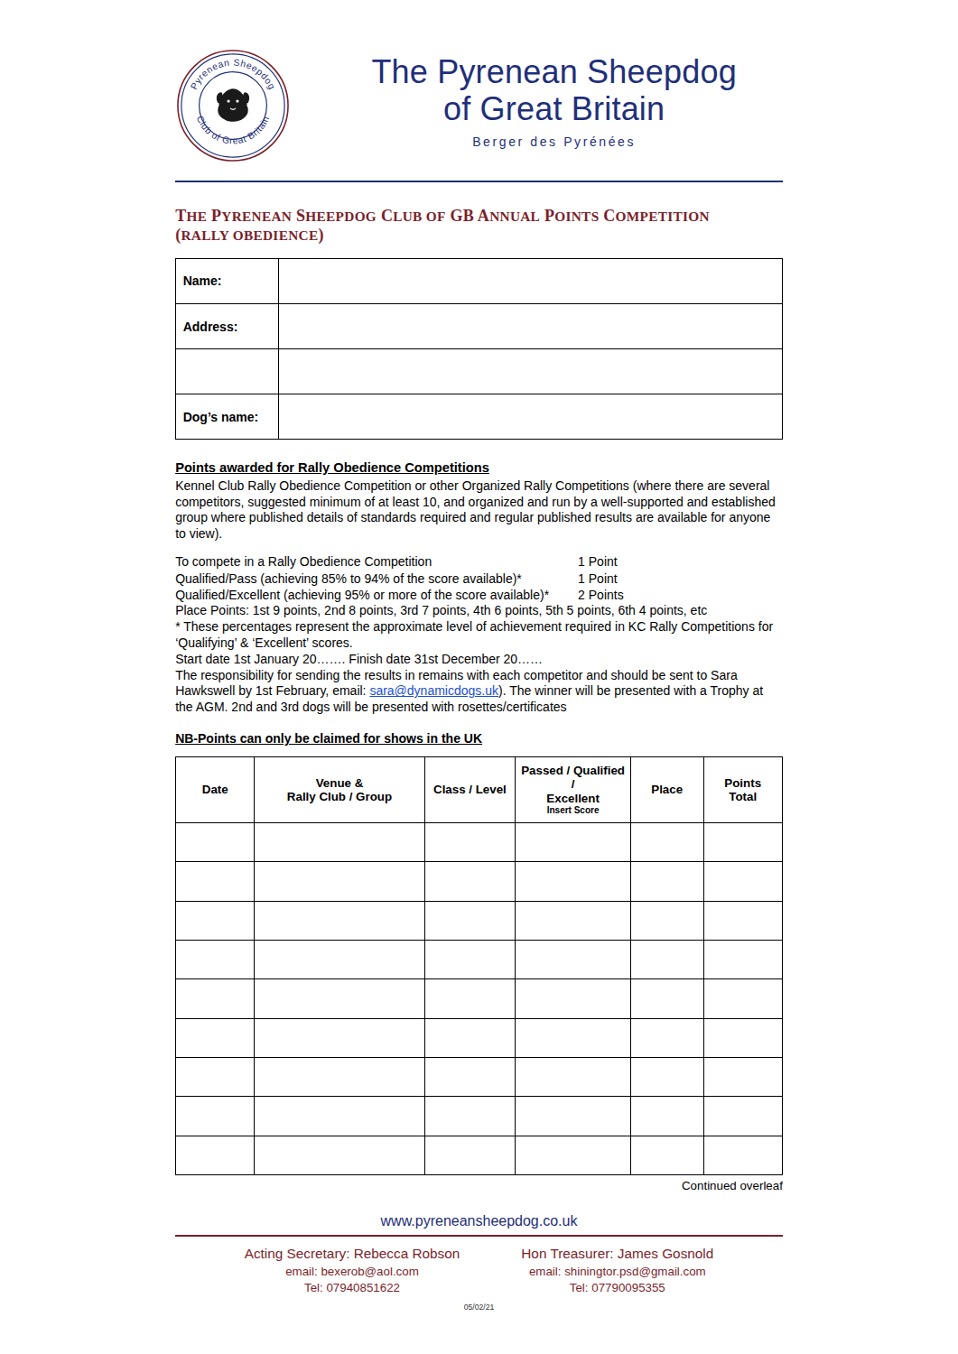Pyrenean Sheepdog Club of Great Britain
The Pyrenean Sheepdog
of Great Britain
Berger des Pyrénées
THE PYRENEAN SHEEPDOG CLUB OF GB ANNUAL POINTS COMPETITION (RALLY OBEDIENCE)
| Name: | |
| Address: | |
| Dog’s name: | |
Points awarded for Rally Obedience Competitions
Kennel Club Rally Obedience Competition or other Organized Rally Competitions (where there are several competitors, suggested minimum of at least 10, and organized and run by a well-supported and established group where published details of standards required and regular published results are available for anyone to view).
To compete in a Rally Obedience Competition 1 Point
Qualified/Pass (achieving 85% to 94% of the score available)*1 Point
Qualified/Excellent (achieving 95% or more of the score available)*2 Points
Place Points: 1st 9 points, 2nd 8 points, 3rd 7 points, 4th 6 points, 5th 5 points, 6th 4 points, etc
* These percentages represent the approximate level of achievement required in KC Rally Competitions for ‘Qualifying’ & ‘Excellent’ scores.
Start date 1st January 20……. Finish date 31st December 20……
The responsibility for sending the results in remains with each competitor and should be sent to Sara Hawkswell by 1st February, email: sara@dynamicdogs.uk). The winner will be presented with a Trophy at the AGM. 2nd and 3rd dogs will be presented with rosettes/certificates
NB-Points can only be claimed for shows in the UK
| Date | Venue & Rally Club / Group | Class / Level | Passed / Qualified / Excellent Insert Score | Place | Points Total |
| --- | --- | --- | --- | --- | --- |
Continued overleaf
www.pyreneansheepdog.co.uk
Acting Secretary: Rebecca Robson
email: bexerob@aol.com
Tel: 07940851622
Hon Treasurer: James Gosnold
email: shiningtor.psd@gmail.com
Tel: 07790095355
05/02/21